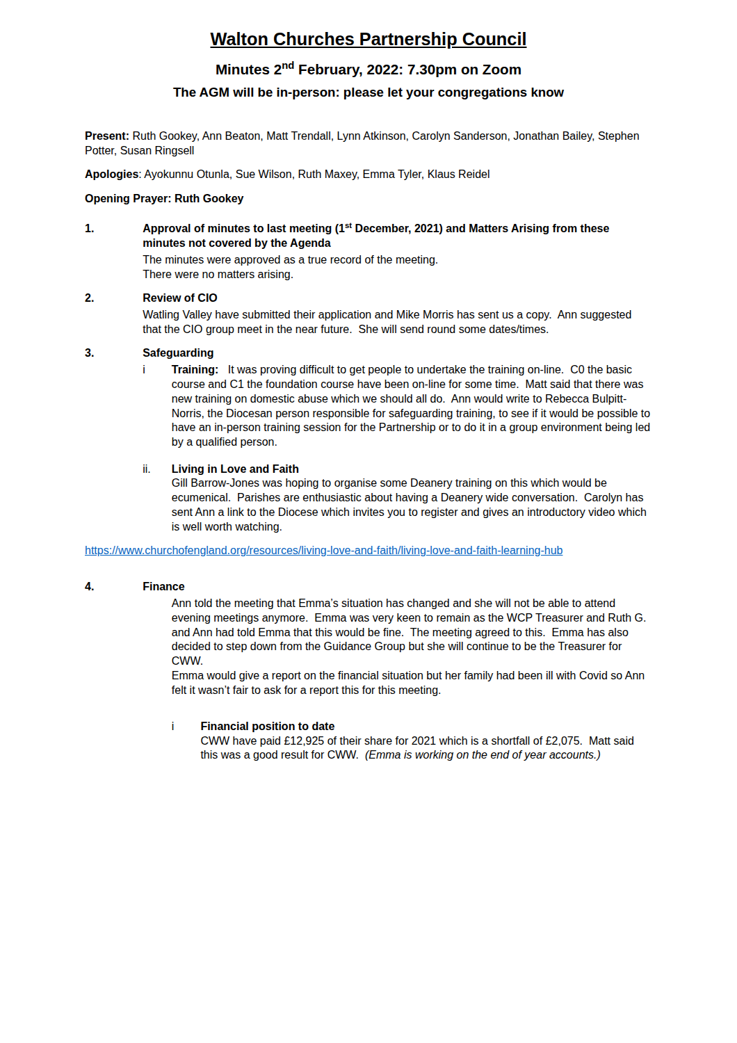Walton Churches Partnership Council
Minutes 2nd February, 2022: 7.30pm on Zoom
The AGM will be in-person: please let your congregations know
Present: Ruth Gookey, Ann Beaton, Matt Trendall, Lynn Atkinson, Carolyn Sanderson, Jonathan Bailey, Stephen Potter, Susan Ringsell
Apologies: Ayokunnu Otunla, Sue Wilson, Ruth Maxey, Emma Tyler, Klaus Reidel
Opening Prayer: Ruth Gookey
1.
Approval of minutes to last meeting (1st December, 2021) and Matters Arising from these minutes not covered by the Agenda
The minutes were approved as a true record of the meeting.
There were no matters arising.
2.
Review of CIO
Watling Valley have submitted their application and Mike Morris has sent us a copy. Ann suggested that the CIO group meet in the near future. She will send round some dates/times.
3.
Safeguarding
i
Training: It was proving difficult to get people to undertake the training on-line. C0 the basic course and C1 the foundation course have been on-line for some time. Matt said that there was new training on domestic abuse which we should all do. Ann would write to Rebecca Bulpitt-Norris, the Diocesan person responsible for safeguarding training, to see if it would be possible to have an in-person training session for the Partnership or to do it in a group environment being led by a qualified person.
ii.
Living in Love and Faith
Gill Barrow-Jones was hoping to organise some Deanery training on this which would be ecumenical. Parishes are enthusiastic about having a Deanery wide conversation. Carolyn has sent Ann a link to the Diocese which invites you to register and gives an introductory video which is well worth watching.
https://www.churchofengland.org/resources/living-love-and-faith/living-love-and-faith-learning-hub
4.
Finance
Ann told the meeting that Emma’s situation has changed and she will not be able to attend evening meetings anymore. Emma was very keen to remain as the WCP Treasurer and Ruth G. and Ann had told Emma that this would be fine. The meeting agreed to this. Emma has also decided to step down from the Guidance Group but she will continue to be the Treasurer for CWW.
Emma would give a report on the financial situation but her family had been ill with Covid so Ann felt it wasn’t fair to ask for a report this for this meeting.
i
Financial position to date
CWW have paid £12,925 of their share for 2021 which is a shortfall of £2,075. Matt said this was a good result for CWW. (Emma is working on the end of year accounts.)